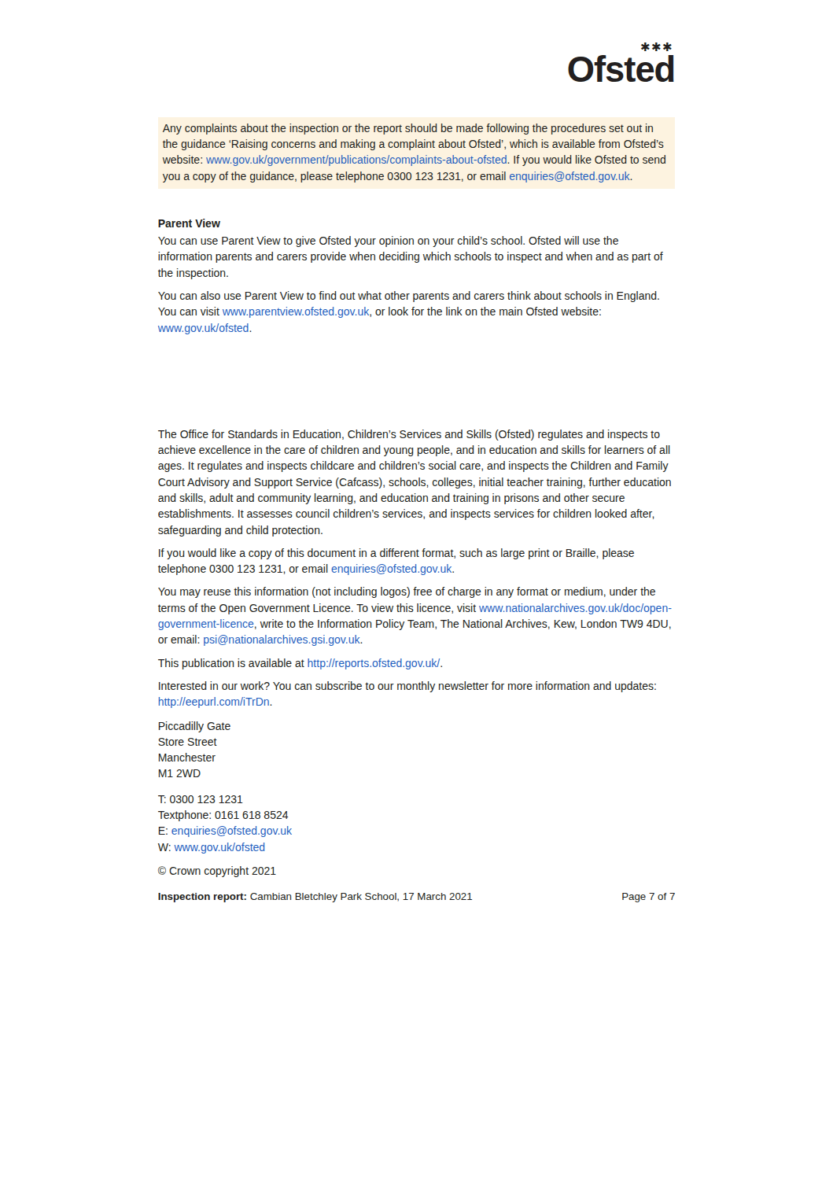✱✱✱
Ofsted
Any complaints about the inspection or the report should be made following the procedures set out in the guidance ‘Raising concerns and making a complaint about Ofsted’, which is available from Ofsted’s website: www.gov.uk/government/publications/complaints-about-ofsted. If you would like Ofsted to send you a copy of the guidance, please telephone 0300 123 1231, or email enquiries@ofsted.gov.uk.
Parent View
You can use Parent View to give Ofsted your opinion on your child’s school. Ofsted will use the information parents and carers provide when deciding which schools to inspect and when and as part of the inspection.
You can also use Parent View to find out what other parents and carers think about schools in England. You can visit www.parentview.ofsted.gov.uk, or look for the link on the main Ofsted website: www.gov.uk/ofsted.
The Office for Standards in Education, Children’s Services and Skills (Ofsted) regulates and inspects to achieve excellence in the care of children and young people, and in education and skills for learners of all ages. It regulates and inspects childcare and children’s social care, and inspects the Children and Family Court Advisory and Support Service (Cafcass), schools, colleges, initial teacher training, further education and skills, adult and community learning, and education and training in prisons and other secure establishments. It assesses council children’s services, and inspects services for children looked after, safeguarding and child protection.
If you would like a copy of this document in a different format, such as large print or Braille, please telephone 0300 123 1231, or email enquiries@ofsted.gov.uk.
You may reuse this information (not including logos) free of charge in any format or medium, under the terms of the Open Government Licence. To view this licence, visit www.nationalarchives.gov.uk/doc/open-government-licence, write to the Information Policy Team, The National Archives, Kew, London TW9 4DU, or email: psi@nationalarchives.gsi.gov.uk.
This publication is available at http://reports.ofsted.gov.uk/.
Interested in our work? You can subscribe to our monthly newsletter for more information and updates: http://eepurl.com/iTrDn.
Piccadilly Gate
Store Street
Manchester
M1 2WD
T: 0300 123 1231
Textphone: 0161 618 8524
E: enquiries@ofsted.gov.uk
W: www.gov.uk/ofsted
© Crown copyright 2021
Inspection report: Cambian Bletchley Park School, 17 March 2021
Page 7 of 7